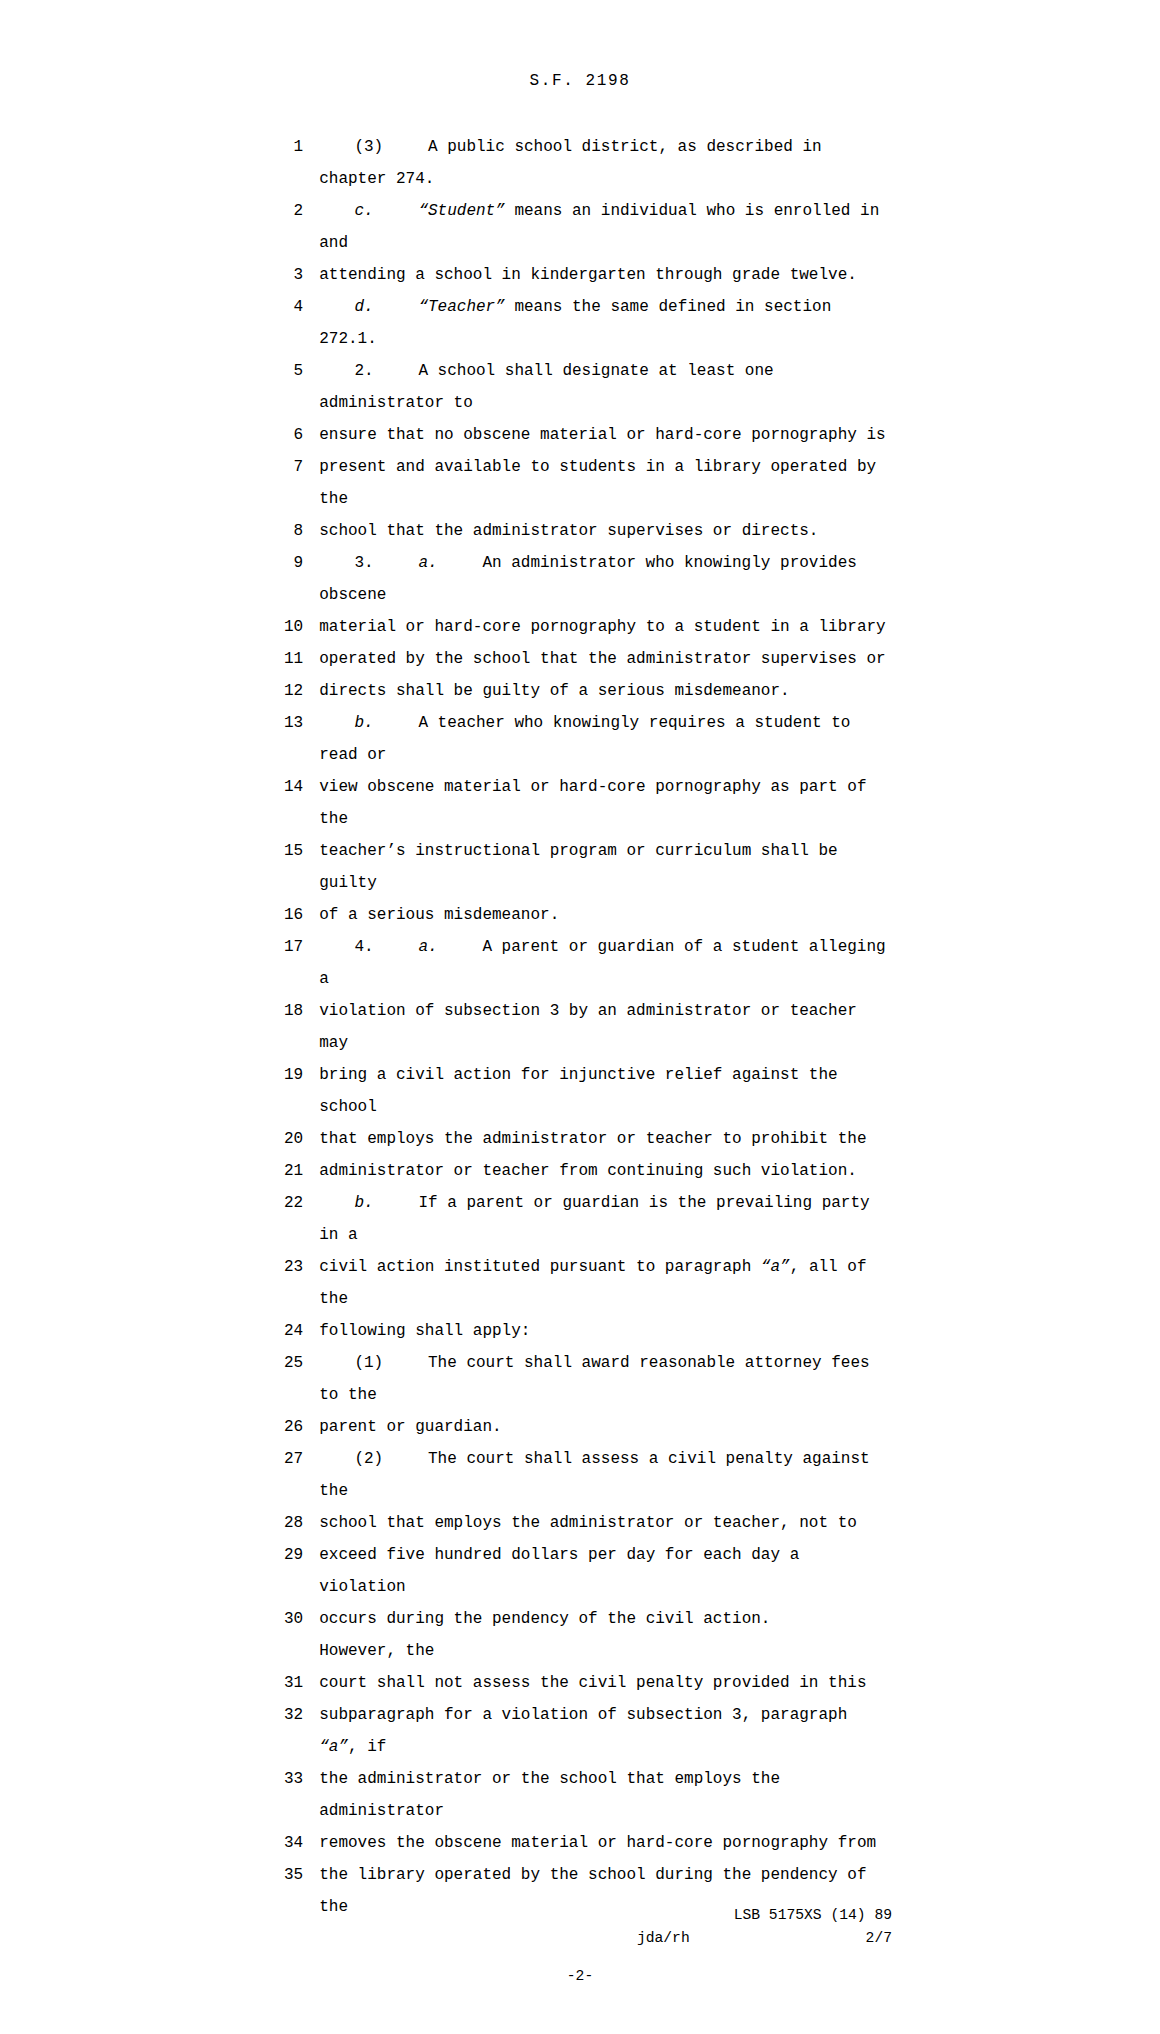S.F. 2198
(3) A public school district, as described in chapter 274.
c. “Student” means an individual who is enrolled in and
attending a school in kindergarten through grade twelve.
d. “Teacher” means the same defined in section 272.1.
2. A school shall designate at least one administrator to
ensure that no obscene material or hard-core pornography is
present and available to students in a library operated by the
school that the administrator supervises or directs.
3. a. An administrator who knowingly provides obscene
material or hard-core pornography to a student in a library
operated by the school that the administrator supervises or
directs shall be guilty of a serious misdemeanor.
b. A teacher who knowingly requires a student to read or
view obscene material or hard-core pornography as part of the
teacher’s instructional program or curriculum shall be guilty
of a serious misdemeanor.
4. a. A parent or guardian of a student alleging a
violation of subsection 3 by an administrator or teacher may
bring a civil action for injunctive relief against the school
that employs the administrator or teacher to prohibit the
administrator or teacher from continuing such violation.
b. If a parent or guardian is the prevailing party in a
civil action instituted pursuant to paragraph “a”, all of the
following shall apply:
(1) The court shall award reasonable attorney fees to the
parent or guardian.
(2) The court shall assess a civil penalty against the
school that employs the administrator or teacher, not to
exceed five hundred dollars per day for each day a violation
occurs during the pendency of the civil action. However, the
court shall not assess the civil penalty provided in this
subparagraph for a violation of subsection 3, paragraph “a”, if
the administrator or the school that employs the administrator
removes the obscene material or hard-core pornography from
the library operated by the school during the pendency of the
LSB 5175XS (14) 89
-2-
jda/rh 2/7